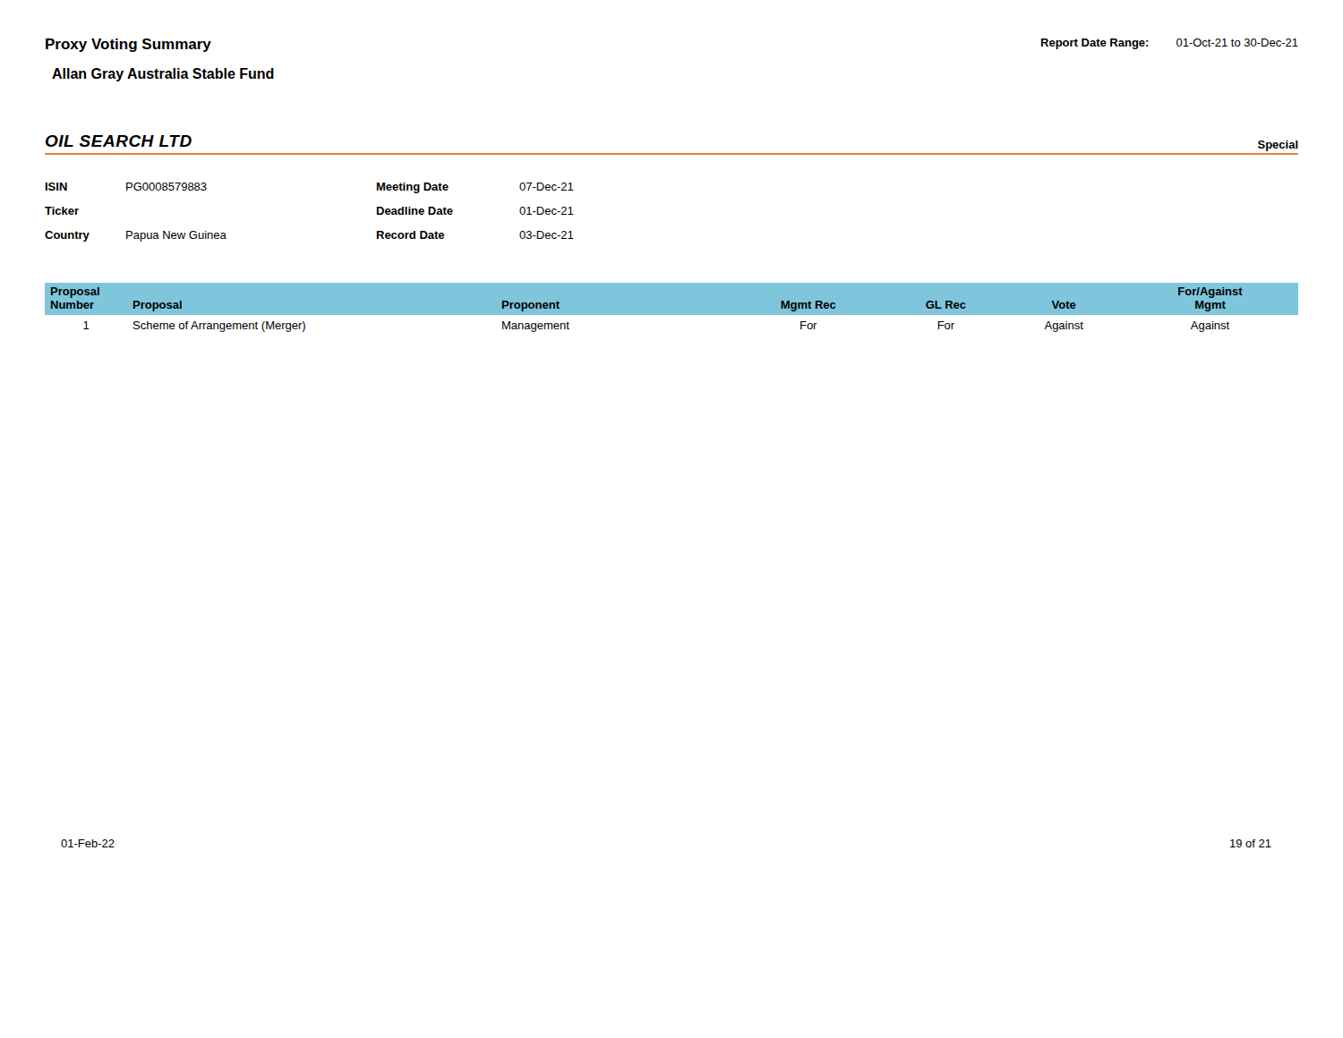Proxy Voting Summary
Allan Gray Australia Stable Fund
Report Date Range: 01-Oct-21 to 30-Dec-21
OIL SEARCH LTD
Special
| ISIN | PG0008579883 | Meeting Date | 07-Dec-21 |
| Ticker | | Deadline Date | 01-Dec-21 |
| Country | Papua New Guinea | Record Date | 03-Dec-21 |
| Proposal Number | Proposal | Proponent | Mgmt Rec | GL Rec | Vote | For/Against Mgmt |
| --- | --- | --- | --- | --- | --- | --- |
| 1 | Scheme of Arrangement (Merger) | Management | For | For | Against | Against |
01-Feb-22 19 of 21